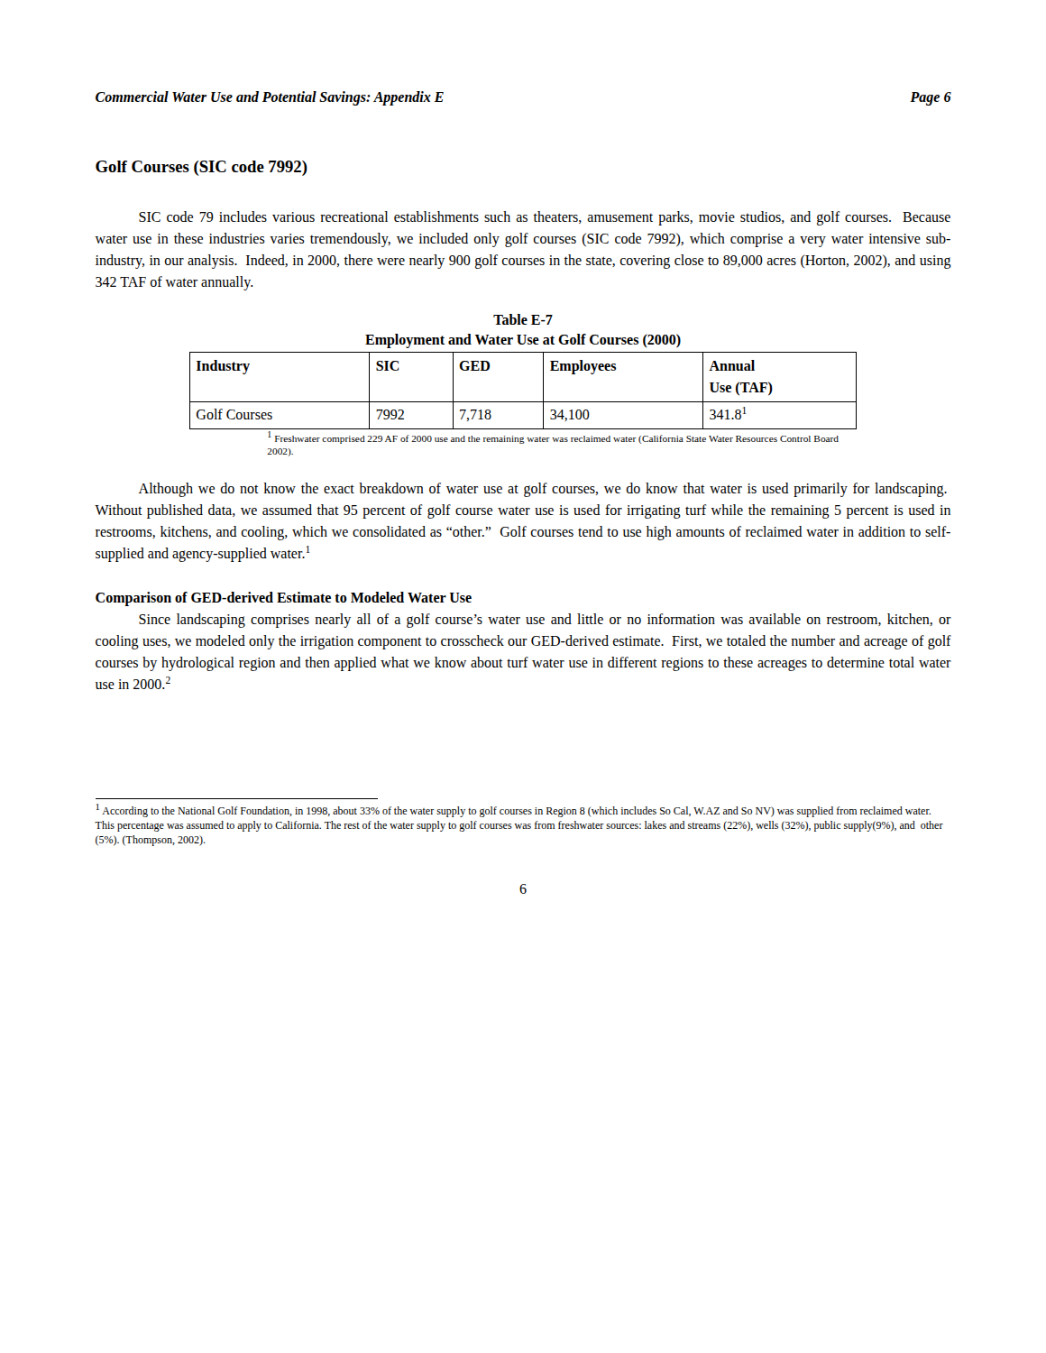Commercial Water Use and Potential Savings: Appendix E Page 6
Golf Courses (SIC code 7992)
SIC code 79 includes various recreational establishments such as theaters, amusement parks, movie studios, and golf courses. Because water use in these industries varies tremendously, we included only golf courses (SIC code 7992), which comprise a very water intensive sub-industry, in our analysis. Indeed, in 2000, there were nearly 900 golf courses in the state, covering close to 89,000 acres (Horton, 2002), and using 342 TAF of water annually.
Table E-7
Employment and Water Use at Golf Courses (2000)
| Industry | SIC | GED | Employees | Annual Use (TAF) |
| --- | --- | --- | --- | --- |
| Golf Courses | 7992 | 7,718 | 34,100 | 341.8 1 |
1 Freshwater comprised 229 AF of 2000 use and the remaining water was reclaimed water (California State Water Resources Control Board 2002).
Although we do not know the exact breakdown of water use at golf courses, we do know that water is used primarily for landscaping. Without published data, we assumed that 95 percent of golf course water use is used for irrigating turf while the remaining 5 percent is used in restrooms, kitchens, and cooling, which we consolidated as “other.” Golf courses tend to use high amounts of reclaimed water in addition to self-supplied and agency-supplied water.1
Comparison of GED-derived Estimate to Modeled Water Use
Since landscaping comprises nearly all of a golf course’s water use and little or no information was available on restroom, kitchen, or cooling uses, we modeled only the irrigation component to crosscheck our GED-derived estimate. First, we totaled the number and acreage of golf courses by hydrological region and then applied what we know about turf water use in different regions to these acreages to determine total water use in 2000.2
1 According to the National Golf Foundation, in 1998, about 33% of the water supply to golf courses in Region 8 (which includes So Cal, W.AZ and So NV) was supplied from reclaimed water. This percentage was assumed to apply to California. The rest of the water supply to golf courses was from freshwater sources: lakes and streams (22%), wells (32%), public supply(9%), and other (5%). (Thompson, 2002).
6